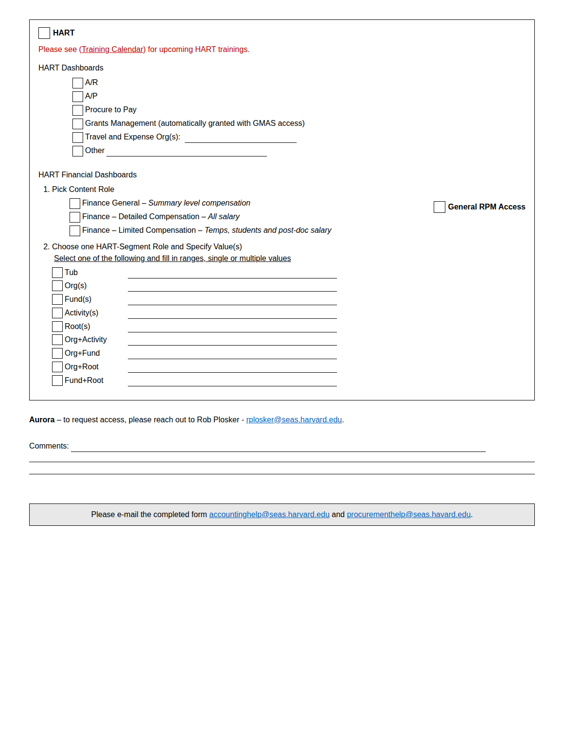HART
Please see (Training Calendar) for upcoming HART trainings.
HART Dashboards
A/R
A/P
Procure to Pay
Grants Management (automatically granted with GMAS access)
Travel and Expense Org(s):
Other
General RPM Access
HART Financial Dashboards
Pick Content Role
Finance General – Summary level compensation
Finance – Detailed Compensation – All salary
Finance – Limited Compensation – Temps, students and post-doc salary
Choose one HART-Segment Role and Specify Value(s)
Select one of the following and fill in ranges, single or multiple values
Tub
Org(s)
Fund(s)
Activity(s)
Root(s)
Org+Activity
Org+Fund
Org+Root
Fund+Root
Aurora – to request access, please reach out to Rob Plosker - rplosker@seas.harvard.edu.
Comments:
Please e-mail the completed form accountinghelp@seas.harvard.edu and procurementhelp@seas.havard.edu.